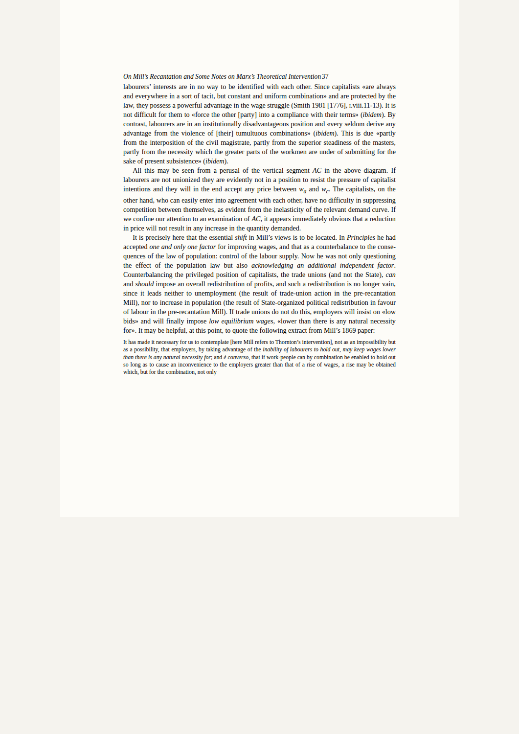On Mill’s Recantation and Some Notes on Marx’s Theoretical Intervention37
labourers’ interests are in no way to be identified with each other. Since capitalists «are always and everywhere in a sort of tacit, but constant and uniform combination» and are protected by the law, they possess a powerful advantage in the wage struggle (Smith 1981 [1776], i.viii.11-13). It is not difficult for them to «force the other [party] into a compliance with their terms» (ibidem). By contrast, labourers are in an institutionally disadvantageous position and «very seldom derive any advantage from the violence of [their] tumultuous combinations» (ibidem). This is due «partly from the interposition of the civil magistrate, partly from the superior steadiness of the masters, partly from the necessity which the greater parts of the workmen are under of submitting for the sake of present subsistence» (ibidem).
All this may be seen from a perusal of the vertical segment AC in the above diagram. If labourers are not unionized they are evidently not in a position to resist the pressure of capitalist intentions and they will in the end accept any price between wa and wc. The capitalists, on the other hand, who can easily enter into agreement with each other, have no difficulty in suppressing competition between themselves, as evident from the inelasticity of the relevant demand curve. If we confine our attention to an examination of AC, it appears immediately obvious that a reduction in price will not result in any increase in the quantity demanded.
It is precisely here that the essential shift in Mill’s views is to be located. In Principles he had accepted one and only one factor for improving wages, and that as a counterbalance to the consequences of the law of population: control of the labour supply. Now he was not only questioning the effect of the population law but also acknowledging an additional independent factor. Counterbalancing the privileged position of capitalists, the trade unions (and not the State), can and should impose an overall redistribution of profits, and such a redistribution is no longer vain, since it leads neither to unemployment (the result of trade-union action in the pre-recantation Mill), nor to increase in population (the result of State-organized political redistribution in favour of labour in the pre-recantation Mill). If trade unions do not do this, employers will insist on «low bids» and will finally impose low equilibrium wages, «lower than there is any natural necessity for». It may be helpful, at this point, to quote the following extract from Mill’s 1869 paper:
It has made it necessary for us to contemplate [here Mill refers to Thornton’s intervention], not as an impossibility but as a possibility, that employers, by taking advantage of the inability of labourers to hold out, may keep wages lower than there is any natural necessity for; and è converso, that if work-people can by combination be enabled to hold out so long as to cause an inconvenience to the employers greater than that of a rise of wages, a rise may be obtained which, but for the combination, not only